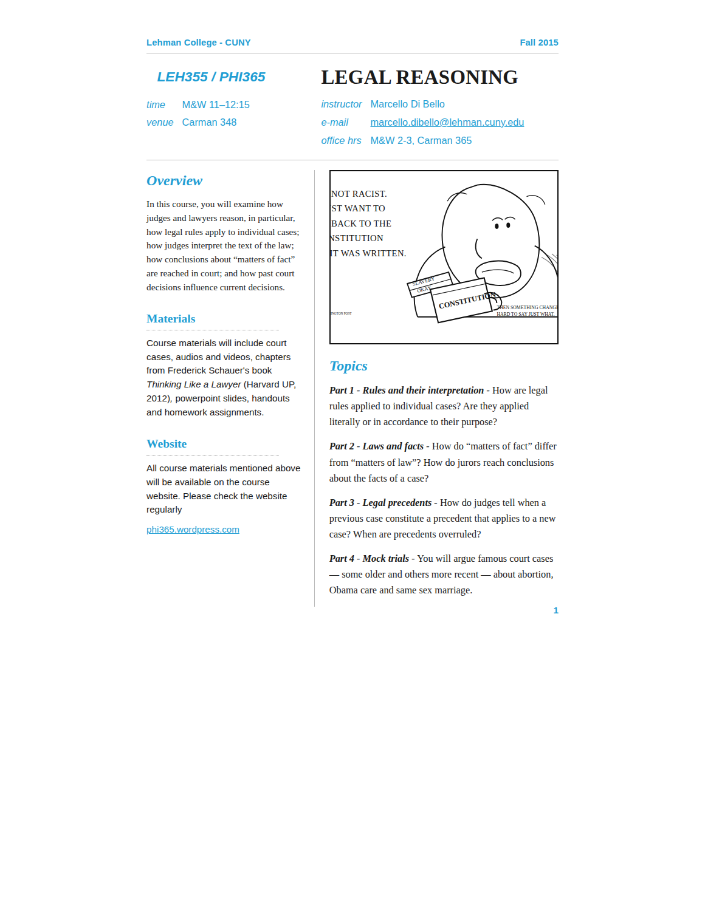Lehman College - CUNY Fall 2015
LEH355 / PHI365
| time | M&W 11–12:15 |
| venue | Carman 348 |
LEGAL REASONING
| instructor | Marcello Di Bello |
| e-mail | marcello.dibello@lehman.cuny.edu |
| office hrs | M&W 2-3, Carman 365 |
Overview
In this course, you will examine how judges and lawyers reason, in particular, how legal rules apply to individual cases; how judges interpret the text of the law; how conclusions about “matters of fact” are reached in court; and how past court decisions influence current decisions.
Materials
Course materials will include court cases, audios and videos, chapters from Frederick Schauer's book Thinking Like a Lawyer (Harvard UP, 2012), powerpoint slides, handouts and homework assignments.
Website
All course materials mentioned above will be available on the course website. Please check the website regularly
phi365.wordpress.com
I'M NOT RACIST. I JUST WANT TO GO BACK TO THE CONSTITUTION AS IT WAS WRITTEN. SLAVERY OKAY CONSTITUTION TOLES ©2010 THE WASHINGTON POST THEN SOMETHING CHANGED. HARD TO SAY JUST WHAT.
Topics
Part 1 - Rules and their interpretation - How are legal rules applied to individual cases? Are they applied literally or in accordance to their purpose?
Part 2 - Laws and facts - How do “matters of fact” differ from “matters of law”? How do jurors reach conclusions about the facts of a case?
Part 3 - Legal precedents - How do judges tell when a previous case constitute a precedent that applies to a new case? When are precedents overruled?
Part 4 - Mock trials - You will argue famous court cases — some older and others more recent — about abortion, Obama care and same sex marriage.
1